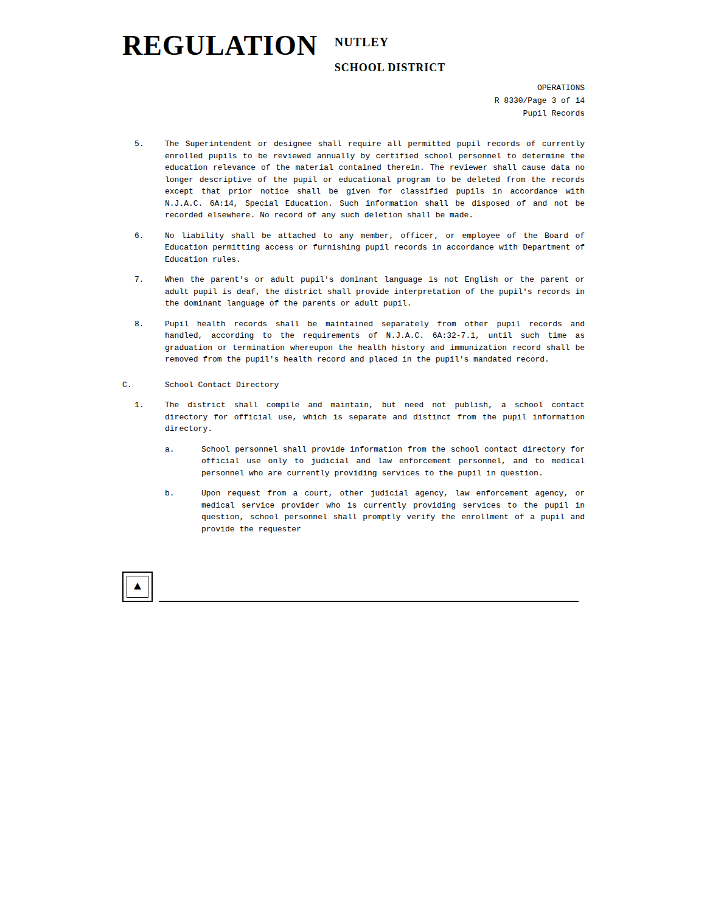REGULATION
NUTLEY
SCHOOL DISTRICT
OPERATIONS
R 8330/Page 3 of 14
Pupil Records
5. The Superintendent or designee shall require all permitted pupil records of currently enrolled pupils to be reviewed annually by certified school personnel to determine the education relevance of the material contained therein. The reviewer shall cause data no longer descriptive of the pupil or educational program to be deleted from the records except that prior notice shall be given for classified pupils in accordance with N.J.A.C. 6A:14, Special Education. Such information shall be disposed of and not be recorded elsewhere. No record of any such deletion shall be made.
6. No liability shall be attached to any member, officer, or employee of the Board of Education permitting access or furnishing pupil records in accordance with Department of Education rules.
7. When the parent's or adult pupil's dominant language is not English or the parent or adult pupil is deaf, the district shall provide interpretation of the pupil's records in the dominant language of the parents or adult pupil.
8. Pupil health records shall be maintained separately from other pupil records and handled, according to the requirements of N.J.A.C. 6A:32-7.1, until such time as graduation or termination whereupon the health history and immunization record shall be removed from the pupil's health record and placed in the pupil's mandated record.
C. School Contact Directory
1. The district shall compile and maintain, but need not publish, a school contact directory for official use, which is separate and distinct from the pupil information directory.
a. School personnel shall provide information from the school contact directory for official use only to judicial and law enforcement personnel, and to medical personnel who are currently providing services to the pupil in question.
b. Upon request from a court, other judicial agency, law enforcement agency, or medical service provider who is currently providing services to the pupil in question, school personnel shall promptly verify the enrollment of a pupil and provide the requester
▲